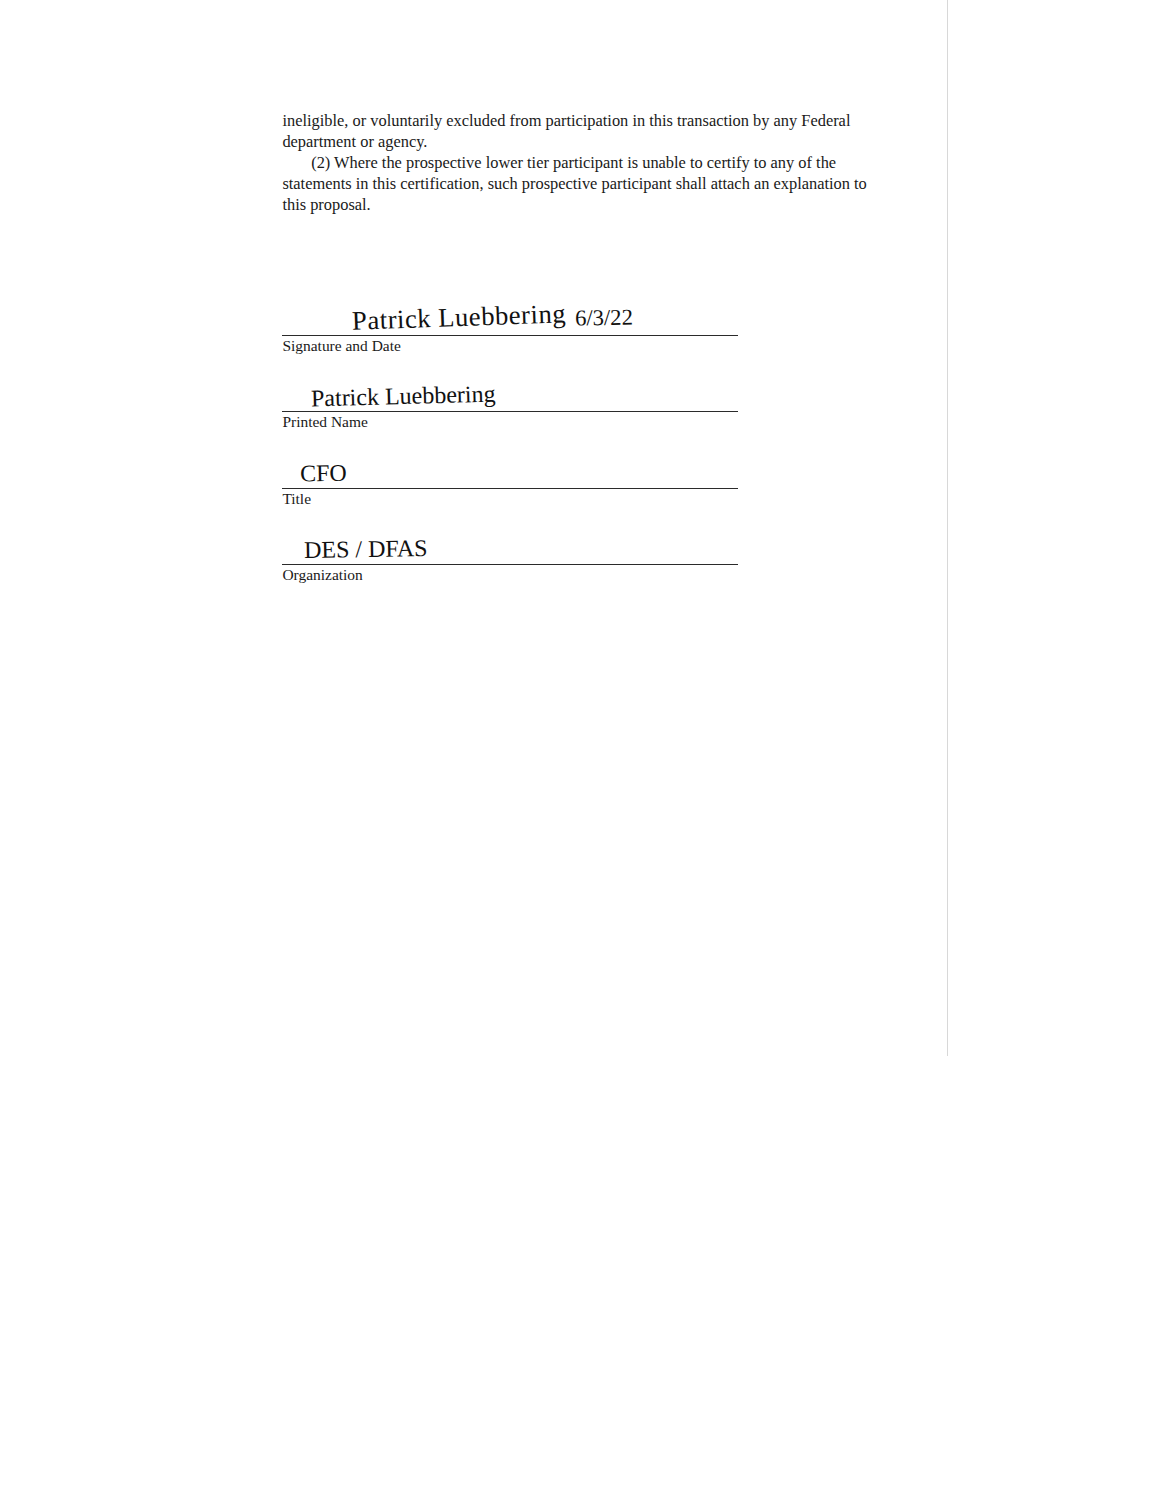ineligible, or voluntarily excluded from participation in this transaction by any Federal department or agency.
(2) Where the prospective lower tier participant is unable to certify to any of the statements in this certification, such prospective participant shall attach an explanation to this proposal.
Patrick Luebbering 6/3/22
Signature and Date
Patrick Luebbering
Printed Name
CFO
Title
DES / DFAS
Organization